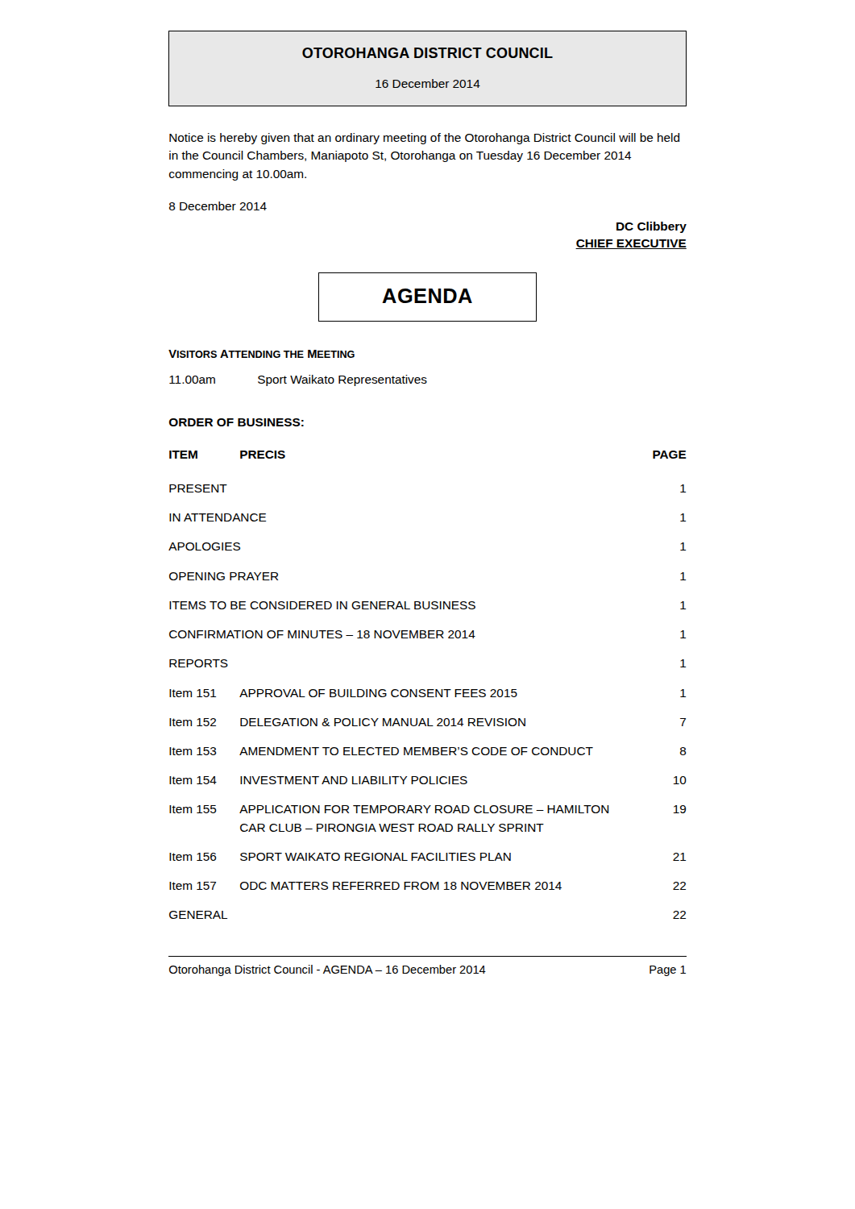OTOROHANGA DISTRICT COUNCIL
16 December 2014
Notice is hereby given that an ordinary meeting of the Otorohanga District Council will be held in the Council Chambers, Maniapoto St, Otorohanga on Tuesday 16 December 2014 commencing at 10.00am.
8 December 2014
DC Clibbery
CHIEF EXECUTIVE
AGENDA
VISITORS ATTENDING THE MEETING
11.00am Sport Waikato Representatives
ORDER OF BUSINESS:
| ITEM | PRECIS | PAGE |
| --- | --- | --- |
| PRESENT | | 1 |
| IN ATTENDANCE | 1 |
| APOLOGIES | 1 |
| OPENING PRAYER | 1 |
| ITEMS TO BE CONSIDERED IN GENERAL BUSINESS | 1 |
| CONFIRMATION OF MINUTES – 18 NOVEMBER 2014 | 1 |
| REPORTS | 1 |
| Item 151 | APPROVAL OF BUILDING CONSENT FEES 2015 | 1 |
| Item 152 | DELEGATION & POLICY MANUAL 2014 REVISION | 7 |
| Item 153 | AMENDMENT TO ELECTED MEMBER’S CODE OF CONDUCT | 8 |
| Item 154 | INVESTMENT AND LIABILITY POLICIES | 10 |
| Item 155 | APPLICATION FOR TEMPORARY ROAD CLOSURE – HAMILTON CAR CLUB – PIRONGIA WEST ROAD RALLY SPRINT | 19 |
| Item 156 | SPORT WAIKATO REGIONAL FACILITIES PLAN | 21 |
| Item 157 | ODC MATTERS REFERRED FROM 18 NOVEMBER 2014 | 22 |
| GENERAL | 22 |
Otorohanga District Council - AGENDA – 16 December 2014 Page 1